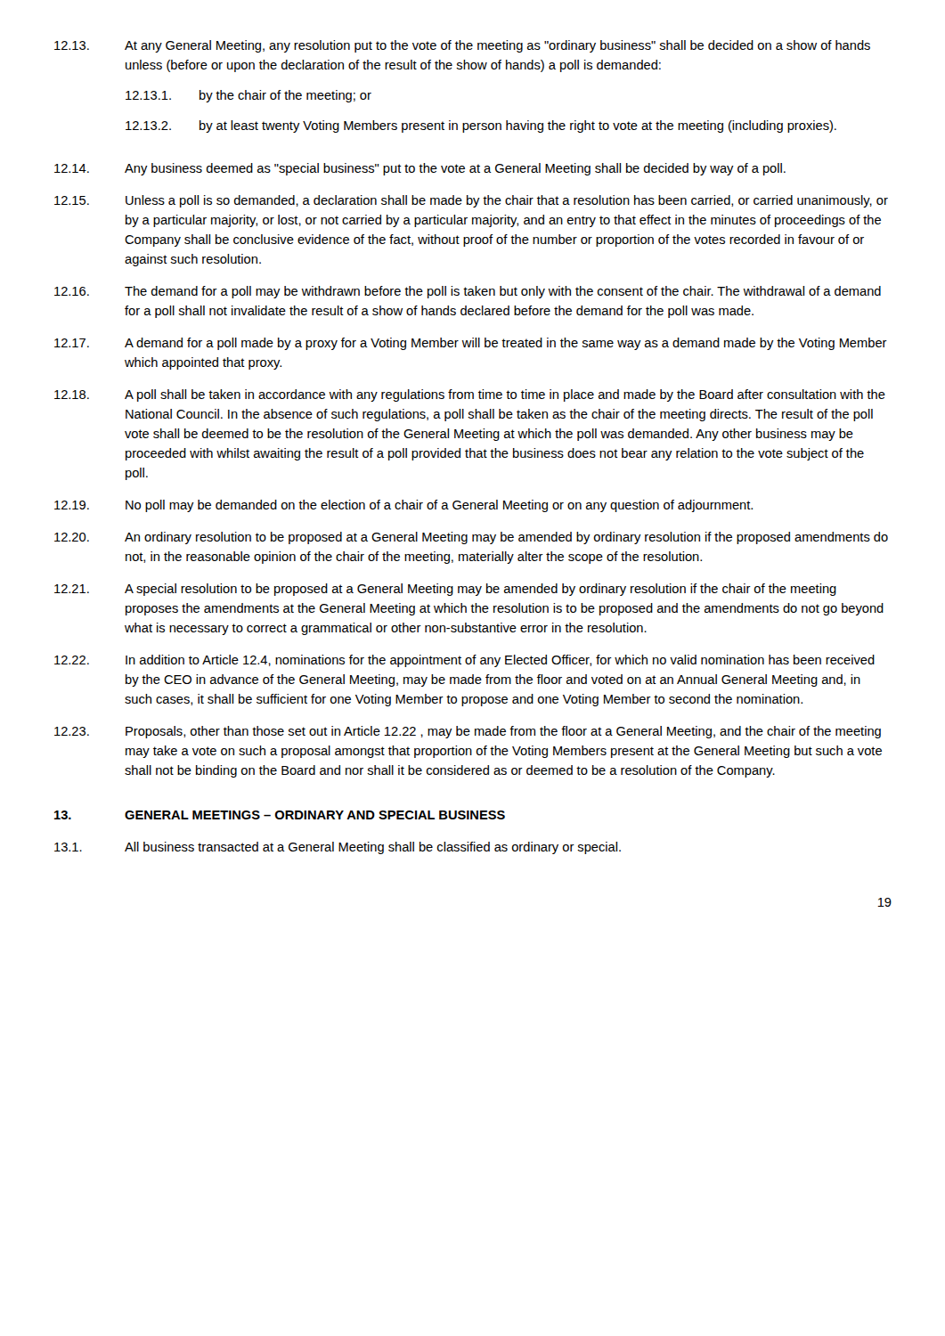12.13.
At any General Meeting, any resolution put to the vote of the meeting as "ordinary business" shall be decided on a show of hands unless (before or upon the declaration of the result of the show of hands) a poll is demanded:
12.13.1.
by the chair of the meeting; or
12.13.2.
by at least twenty Voting Members present in person having the right to vote at the meeting (including proxies).
12.14.
Any business deemed as "special business" put to the vote at a General Meeting shall be decided by way of a poll.
12.15.
Unless a poll is so demanded, a declaration shall be made by the chair that a resolution has been carried, or carried unanimously, or by a particular majority, or lost, or not carried by a particular majority, and an entry to that effect in the minutes of proceedings of the Company shall be conclusive evidence of the fact, without proof of the number or proportion of the votes recorded in favour of or against such resolution.
12.16.
The demand for a poll may be withdrawn before the poll is taken but only with the consent of the chair. The withdrawal of a demand for a poll shall not invalidate the result of a show of hands declared before the demand for the poll was made.
12.17.
A demand for a poll made by a proxy for a Voting Member will be treated in the same way as a demand made by the Voting Member which appointed that proxy.
12.18.
A poll shall be taken in accordance with any regulations from time to time in place and made by the Board after consultation with the National Council. In the absence of such regulations, a poll shall be taken as the chair of the meeting directs. The result of the poll vote shall be deemed to be the resolution of the General Meeting at which the poll was demanded. Any other business may be proceeded with whilst awaiting the result of a poll provided that the business does not bear any relation to the vote subject of the poll.
12.19.
No poll may be demanded on the election of a chair of a General Meeting or on any question of adjournment.
12.20.
An ordinary resolution to be proposed at a General Meeting may be amended by ordinary resolution if the proposed amendments do not, in the reasonable opinion of the chair of the meeting, materially alter the scope of the resolution.
12.21.
A special resolution to be proposed at a General Meeting may be amended by ordinary resolution if the chair of the meeting proposes the amendments at the General Meeting at which the resolution is to be proposed and the amendments do not go beyond what is necessary to correct a grammatical or other non-substantive error in the resolution.
12.22.
In addition to Article 12.4, nominations for the appointment of any Elected Officer, for which no valid nomination has been received by the CEO in advance of the General Meeting, may be made from the floor and voted on at an Annual General Meeting and, in such cases, it shall be sufficient for one Voting Member to propose and one Voting Member to second the nomination.
12.23.
Proposals, other than those set out in Article 12.22 , may be made from the floor at a General Meeting, and the chair of the meeting may take a vote on such a proposal amongst that proportion of the Voting Members present at the General Meeting but such a vote shall not be binding on the Board and nor shall it be considered as or deemed to be a resolution of the Company.
13. General Meetings – Ordinary and Special Business
13.1.
All business transacted at a General Meeting shall be classified as ordinary or special.
19